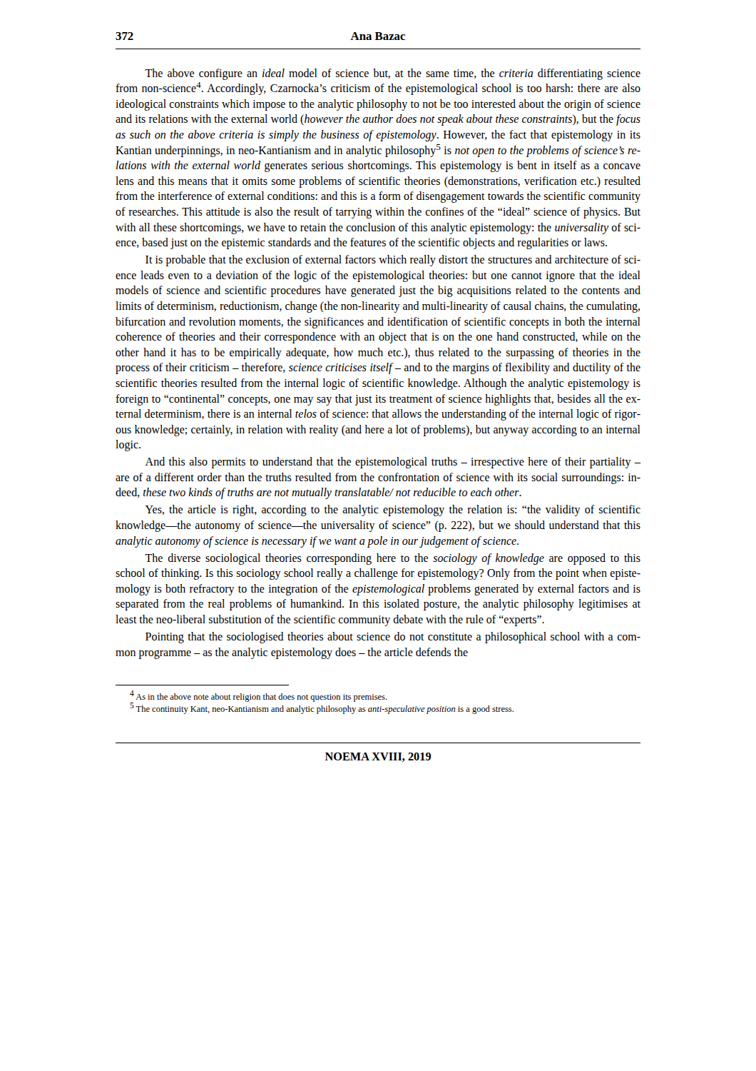372 Ana Bazac
The above configure an ideal model of science but, at the same time, the criteria differentiating science from non-science4. Accordingly, Czarnocka’s criticism of the epistemological school is too harsh: there are also ideological constraints which impose to the analytic philosophy to not be too interested about the origin of science and its relations with the external world (however the author does not speak about these constraints), but the focus as such on the above criteria is simply the business of epistemology. However, the fact that epistemology in its Kantian underpinnings, in neo-Kantianism and in analytic philosophy5 is not open to the problems of science’s relations with the external world generates serious shortcomings. This epistemology is bent in itself as a concave lens and this means that it omits some problems of scientific theories (demonstrations, verification etc.) resulted from the interference of external conditions: and this is a form of disengagement towards the scientific community of researches. This attitude is also the result of tarrying within the confines of the “ideal” science of physics. But with all these shortcomings, we have to retain the conclusion of this analytic epistemology: the universality of science, based just on the epistemic standards and the features of the scientific objects and regularities or laws.
It is probable that the exclusion of external factors which really distort the structures and architecture of science leads even to a deviation of the logic of the epistemological theories: but one cannot ignore that the ideal models of science and scientific procedures have generated just the big acquisitions related to the contents and limits of determinism, reductionism, change (the non-linearity and multi-linearity of causal chains, the cumulating, bifurcation and revolution moments, the significances and identification of scientific concepts in both the internal coherence of theories and their correspondence with an object that is on the one hand constructed, while on the other hand it has to be empirically adequate, how much etc.), thus related to the surpassing of theories in the process of their criticism – therefore, science criticises itself – and to the margins of flexibility and ductility of the scientific theories resulted from the internal logic of scientific knowledge. Although the analytic epistemology is foreign to “continental” concepts, one may say that just its treatment of science highlights that, besides all the external determinism, there is an internal telos of science: that allows the understanding of the internal logic of rigorous knowledge; certainly, in relation with reality (and here a lot of problems), but anyway according to an internal logic.
And this also permits to understand that the epistemological truths – irrespective here of their partiality – are of a different order than the truths resulted from the confrontation of science with its social surroundings: indeed, these two kinds of truths are not mutually translatable/ not reducible to each other.
Yes, the article is right, according to the analytic epistemology the relation is: “the validity of scientific knowledge—the autonomy of science—the universality of science” (p. 222), but we should understand that this analytic autonomy of science is necessary if we want a pole in our judgement of science.
The diverse sociological theories corresponding here to the sociology of knowledge are opposed to this school of thinking. Is this sociology school really a challenge for epistemology? Only from the point when epistemology is both refractory to the integration of the epistemological problems generated by external factors and is separated from the real problems of humankind. In this isolated posture, the analytic philosophy legitimises at least the neo-liberal substitution of the scientific community debate with the rule of “experts”.
Pointing that the sociologised theories about science do not constitute a philosophical school with a common programme – as the analytic epistemology does – the article defends the
4 As in the above note about religion that does not question its premises.
5 The continuity Kant, neo-Kantianism and analytic philosophy as anti-speculative position is a good stress.
NOEMA XVIII, 2019